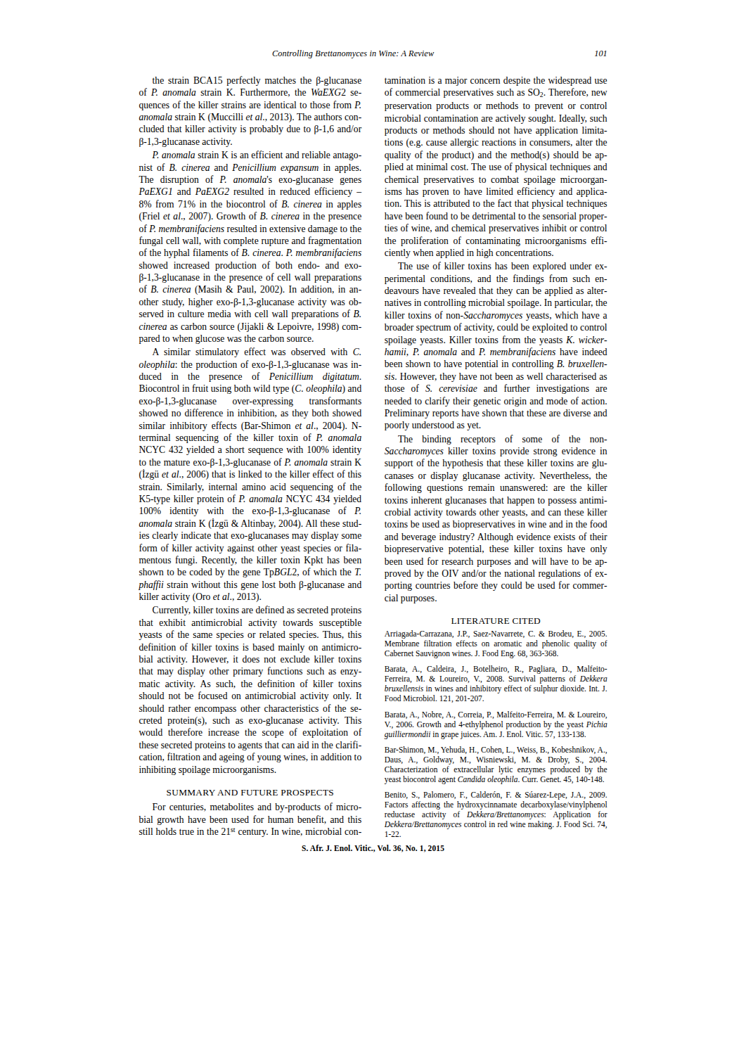Controlling Brettanomyces in Wine: A Review 101
the strain BCA15 perfectly matches the β-glucanase of P. anomala strain K. Furthermore, the WaEXG2 sequences of the killer strains are identical to those from P. anomala strain K (Muccilli et al., 2013). The authors concluded that killer activity is probably due to β-1,6 and/or β-1,3-glucanase activity.
P. anomala strain K is an efficient and reliable antagonist of B. cinerea and Penicillium expansum in apples. The disruption of P. anomala's exo-glucanase genes PaEXG1 and PaEXG2 resulted in reduced efficiency – 8% from 71% in the biocontrol of B. cinerea in apples (Friel et al., 2007). Growth of B. cinerea in the presence of P. membranifaciens resulted in extensive damage to the fungal cell wall, with complete rupture and fragmentation of the hyphal filaments of B. cinerea. P. membranifaciens showed increased production of both endo- and exo-β-1,3-glucanase in the presence of cell wall preparations of B. cinerea (Masih & Paul, 2002). In addition, in another study, higher exo-β-1,3-glucanase activity was observed in culture media with cell wall preparations of B. cinerea as carbon source (Jijakli & Lepoivre, 1998) compared to when glucose was the carbon source.
A similar stimulatory effect was observed with C. oleophila: the production of exo-β-1,3-glucanase was induced in the presence of Penicillium digitatum. Biocontrol in fruit using both wild type (C. oleophila) and exo-β-1,3-glucanase over-expressing transformants showed no difference in inhibition, as they both showed similar inhibitory effects (Bar-Shimon et al., 2004). N-terminal sequencing of the killer toxin of P. anomala NCYC 432 yielded a short sequence with 100% identity to the mature exo-β-1,3-glucanase of P. anomala strain K (İzgü et al., 2006) that is linked to the killer effect of this strain. Similarly, internal amino acid sequencing of the K5-type killer protein of P. anomala NCYC 434 yielded 100% identity with the exo-β-1,3-glucanase of P. anomala strain K (İzgü & Altinbay, 2004). All these studies clearly indicate that exo-glucanases may display some form of killer activity against other yeast species or filamentous fungi. Recently, the killer toxin Kpkt has been shown to be coded by the gene TpBGL2, of which the T. phaffii strain without this gene lost both β-glucanase and killer activity (Oro et al., 2013).
Currently, killer toxins are defined as secreted proteins that exhibit antimicrobial activity towards susceptible yeasts of the same species or related species. Thus, this definition of killer toxins is based mainly on antimicrobial activity. However, it does not exclude killer toxins that may display other primary functions such as enzymatic activity. As such, the definition of killer toxins should not be focused on antimicrobial activity only. It should rather encompass other characteristics of the secreted protein(s), such as exo-glucanase activity. This would therefore increase the scope of exploitation of these secreted proteins to agents that can aid in the clarification, filtration and ageing of young wines, in addition to inhibiting spoilage microorganisms.
Summary and Future Prospects
For centuries, metabolites and by-products of microbial growth have been used for human benefit, and this still holds true in the 21st century. In wine, microbial contamination is a major concern despite the widespread use of commercial preservatives such as SO2. Therefore, new preservation products or methods to prevent or control microbial contamination are actively sought. Ideally, such products or methods should not have application limitations (e.g. cause allergic reactions in consumers, alter the quality of the product) and the method(s) should be applied at minimal cost. The use of physical techniques and chemical preservatives to combat spoilage microorganisms has proven to have limited efficiency and application. This is attributed to the fact that physical techniques have been found to be detrimental to the sensorial properties of wine, and chemical preservatives inhibit or control the proliferation of contaminating microorganisms efficiently when applied in high concentrations.
The use of killer toxins has been explored under experimental conditions, and the findings from such endeavours have revealed that they can be applied as alternatives in controlling microbial spoilage. In particular, the killer toxins of non-Saccharomyces yeasts, which have a broader spectrum of activity, could be exploited to control spoilage yeasts. Killer toxins from the yeasts K. wickerhamii, P. anomala and P. membranifaciens have indeed been shown to have potential in controlling B. bruxellensis. However, they have not been as well characterised as those of S. cerevisiae and further investigations are needed to clarify their genetic origin and mode of action. Preliminary reports have shown that these are diverse and poorly understood as yet.
The binding receptors of some of the non-Saccharomyces killer toxins provide strong evidence in support of the hypothesis that these killer toxins are glucanases or display glucanase activity. Nevertheless, the following questions remain unanswered: are the killer toxins inherent glucanases that happen to possess antimicrobial activity towards other yeasts, and can these killer toxins be used as biopreservatives in wine and in the food and beverage industry? Although evidence exists of their biopreservative potential, these killer toxins have only been used for research purposes and will have to be approved by the OIV and/or the national regulations of exporting countries before they could be used for commercial purposes.
Literature Cited
Arriagada-Carrazana, J.P., Saez-Navarrete, C. & Brodeu, E., 2005. Membrane filtration effects on aromatic and phenolic quality of Cabernet Sauvignon wines. J. Food Eng. 68, 363-368.
Barata, A., Caldeira, J., Botelheiro, R., Pagliara, D., Malfeito-Ferreira, M. & Loureiro, V., 2008. Survival patterns of Dekkera bruxellensis in wines and inhibitory effect of sulphur dioxide. Int. J. Food Microbiol. 121, 201-207.
Barata, A., Nobre, A., Correia, P., Malfeito-Ferreira, M. & Loureiro, V., 2006. Growth and 4-ethylphenol production by the yeast Pichia guilliermondii in grape juices. Am. J. Enol. Vitic. 57, 133-138.
Bar-Shimon, M., Yehuda, H., Cohen, L., Weiss, B., Kobeshnikov, A., Daus, A., Goldway, M., Wisniewski, M. & Droby, S., 2004. Characterization of extracellular lytic enzymes produced by the yeast biocontrol agent Candida oleophila. Curr. Genet. 45, 140-148.
Benito, S., Palomero, F., Calderón, F. & Súarez-Lepe, J.A., 2009. Factors affecting the hydroxycinnamate decarboxylase/vinylphenol reductase activity of Dekkera/Brettanomyces: Application for Dekkera/Brettanomyces control in red wine making. J. Food Sci. 74, 1-22.
S. Afr. J. Enol. Vitic., Vol. 36, No. 1, 2015